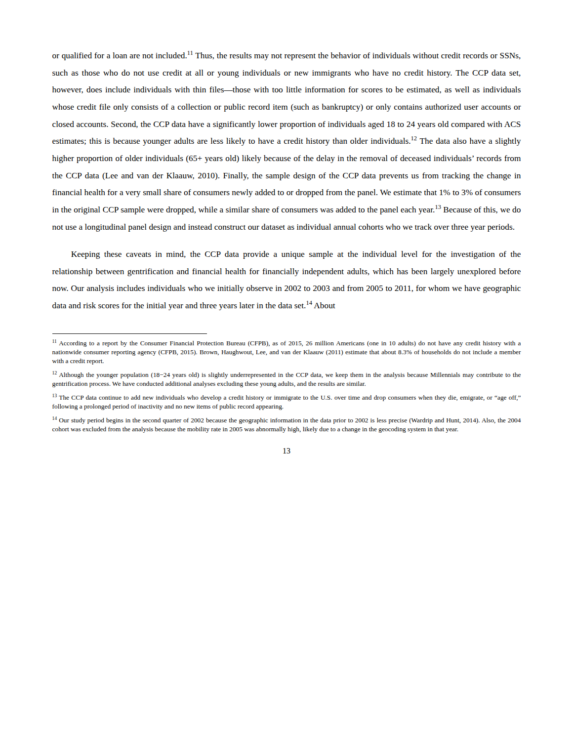or qualified for a loan are not included.11 Thus, the results may not represent the behavior of individuals without credit records or SSNs, such as those who do not use credit at all or young individuals or new immigrants who have no credit history. The CCP data set, however, does include individuals with thin files—those with too little information for scores to be estimated, as well as individuals whose credit file only consists of a collection or public record item (such as bankruptcy) or only contains authorized user accounts or closed accounts. Second, the CCP data have a significantly lower proportion of individuals aged 18 to 24 years old compared with ACS estimates; this is because younger adults are less likely to have a credit history than older individuals.12 The data also have a slightly higher proportion of older individuals (65+ years old) likely because of the delay in the removal of deceased individuals’ records from the CCP data (Lee and van der Klaauw, 2010). Finally, the sample design of the CCP data prevents us from tracking the change in financial health for a very small share of consumers newly added to or dropped from the panel. We estimate that 1% to 3% of consumers in the original CCP sample were dropped, while a similar share of consumers was added to the panel each year.13 Because of this, we do not use a longitudinal panel design and instead construct our dataset as individual annual cohorts who we track over three year periods.
Keeping these caveats in mind, the CCP data provide a unique sample at the individual level for the investigation of the relationship between gentrification and financial health for financially independent adults, which has been largely unexplored before now. Our analysis includes individuals who we initially observe in 2002 to 2003 and from 2005 to 2011, for whom we have geographic data and risk scores for the initial year and three years later in the data set.14 About
11 According to a report by the Consumer Financial Protection Bureau (CFPB), as of 2015, 26 million Americans (one in 10 adults) do not have any credit history with a nationwide consumer reporting agency (CFPB, 2015). Brown, Haughwout, Lee, and van der Klaauw (2011) estimate that about 8.3% of households do not include a member with a credit report.
12 Although the younger population (18−24 years old) is slightly underrepresented in the CCP data, we keep them in the analysis because Millennials may contribute to the gentrification process. We have conducted additional analyses excluding these young adults, and the results are similar.
13 The CCP data continue to add new individuals who develop a credit history or immigrate to the U.S. over time and drop consumers when they die, emigrate, or “age off,” following a prolonged period of inactivity and no new items of public record appearing.
14 Our study period begins in the second quarter of 2002 because the geographic information in the data prior to 2002 is less precise (Wardrip and Hunt, 2014). Also, the 2004 cohort was excluded from the analysis because the mobility rate in 2005 was abnormally high, likely due to a change in the geocoding system in that year.
13